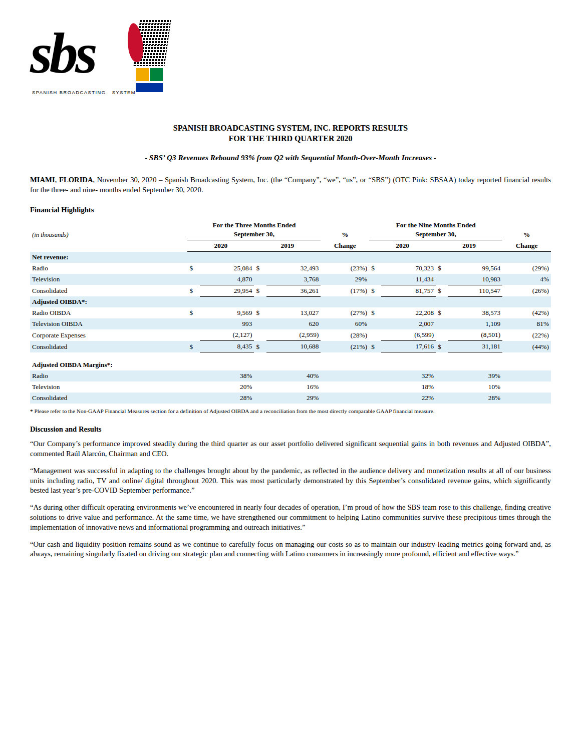sbs
SPANISH BROADCASTING SYSTEM
SPANISH BROADCASTING SYSTEM, INC. REPORTS RESULTS
FOR THE THIRD QUARTER 2020
- SBS’ Q3 Revenues Rebound 93% from Q2 with Sequential Month-Over-Month Increases -
MIAMI, FLORIDA, November 30, 2020 – Spanish Broadcasting System, Inc. (the “Company”, “we”, “us”, or “SBS”) (OTC Pink: SBSAA) today reported financial results for the three- and nine- months ended September 30, 2020.
Financial Highlights
| (in thousands) | For the Three Months Ended September 30, | % | For the Nine Months Ended September 30, | % |
| | 2020 | 2019 | Change | 2020 | 2019 | Change |
| Net revenue: | |
| Radio | $ | 25,084 | $ | 32,493 | (23%) | $ | 70,323 | $ | 99,564 | (29%) |
| Television | | 4,870 | | 3,768 | 29% | | 11,434 | | 10,983 | 4% |
| Consolidated | $ | 29,954 | $ | 36,261 | (17%) | $ | 81,757 | $ | 110,547 | (26%) |
| Adjusted OIBDA*: | |
| Radio OIBDA | $ | 9,569 | $ | 13,027 | (27%) | $ | 22,208 | $ | 38,573 | (42%) |
| Television OIBDA | | 993 | | 620 | 60% | | 2,007 | | 1,109 | 81% |
| Corporate Expenses | | (2,127) | | (2,959) | (28%) | | (6,599) | | (8,501) | (22%) |
| Consolidated | $ | 8,435 | $ | 10,688 | (21%) | $ | 17,616 | $ | 31,181 | (44%) |
| Adjusted OIBDA Margins*: | |
| Radio | | 38% | | 40% | | | 32% | | 39% | |
| Television | | 20% | | 16% | | | 18% | | 10% | |
| Consolidated | | 28% | | 29% | | | 22% | | 28% | |
* Please refer to the Non-GAAP Financial Measures section for a definition of Adjusted OIBDA and a reconciliation from the most directly comparable GAAP financial measure.
Discussion and Results
“Our Company’s performance improved steadily during the third quarter as our asset portfolio delivered significant sequential gains in both revenues and Adjusted OIBDA”, commented Raúl Alarcón, Chairman and CEO.
“Management was successful in adapting to the challenges brought about by the pandemic, as reflected in the audience delivery and monetization results at all of our business units including radio, TV and online/ digital throughout 2020. This was most particularly demonstrated by this September’s consolidated revenue gains, which significantly bested last year’s pre-COVID September performance.”
“As during other difficult operating environments we’ve encountered in nearly four decades of operation, I’m proud of how the SBS team rose to this challenge, finding creative solutions to drive value and performance. At the same time, we have strengthened our commitment to helping Latino communities survive these precipitous times through the implementation of innovative news and informational programming and outreach initiatives.”
“Our cash and liquidity position remains sound as we continue to carefully focus on managing our costs so as to maintain our industry-leading metrics going forward and, as always, remaining singularly fixated on driving our strategic plan and connecting with Latino consumers in increasingly more profound, efficient and effective ways.”